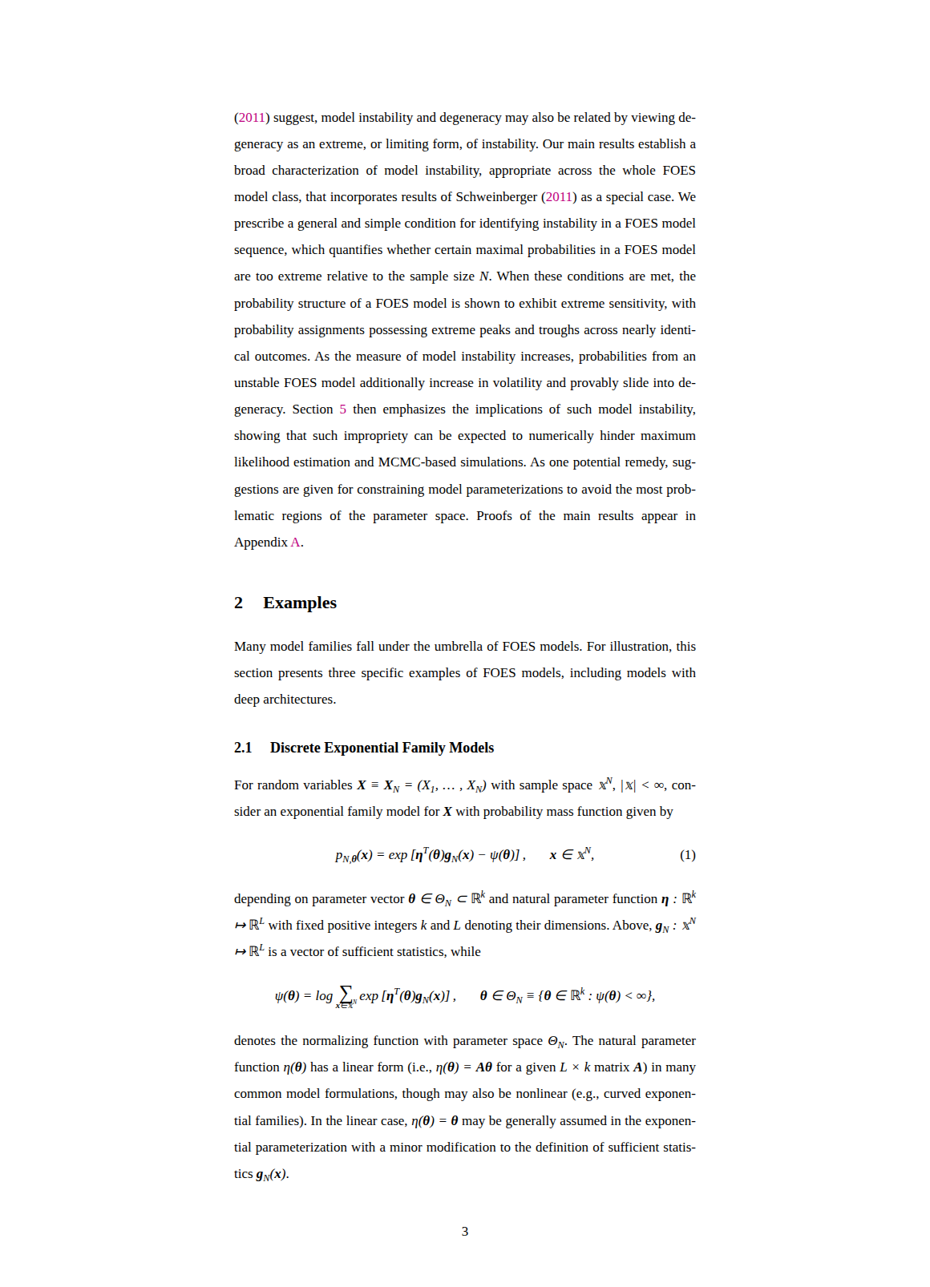(2011) suggest, model instability and degeneracy may also be related by viewing degeneracy as an extreme, or limiting form, of instability. Our main results establish a broad characterization of model instability, appropriate across the whole FOES model class, that incorporates results of Schweinberger (2011) as a special case. We prescribe a general and simple condition for identifying instability in a FOES model sequence, which quantifies whether certain maximal probabilities in a FOES model are too extreme relative to the sample size N. When these conditions are met, the probability structure of a FOES model is shown to exhibit extreme sensitivity, with probability assignments possessing extreme peaks and troughs across nearly identical outcomes. As the measure of model instability increases, probabilities from an unstable FOES model additionally increase in volatility and provably slide into degeneracy. Section 5 then emphasizes the implications of such model instability, showing that such impropriety can be expected to numerically hinder maximum likelihood estimation and MCMC-based simulations. As one potential remedy, suggestions are given for constraining model parameterizations to avoid the most problematic regions of the parameter space. Proofs of the main results appear in Appendix A.
2 Examples
Many model families fall under the umbrella of FOES models. For illustration, this section presents three specific examples of FOES models, including models with deep architectures.
2.1 Discrete Exponential Family Models
For random variables X ≡ XN = (X1, … , XN) with sample space 𝕩N, |𝕩| < ∞, consider an exponential family model for X with probability mass function given by
pN,θ(x) = exp [ηT(θ)gN(x) − ψ(θ)] , x ∈ 𝕩N, (1)
depending on parameter vector θ ∈ ΘN ⊂ ℝk and natural parameter function η : ℝk ↦ ℝL with fixed positive integers k and L denoting their dimensions. Above, gN : 𝕩N ↦ ℝL is a vector of sufficient statistics, while
ψ(θ) = log ∑x∈𝕩N exp [ηT(θ)gN(x)] , θ ∈ ΘN ≡ {θ ∈ ℝk : ψ(θ) < ∞},
denotes the normalizing function with parameter space ΘN. The natural parameter function η(θ) has a linear form (i.e., η(θ) = Aθ for a given L × k matrix A) in many common model formulations, though may also be nonlinear (e.g., curved exponential families). In the linear case, η(θ) = θ may be generally assumed in the exponential parameterization with a minor modification to the definition of sufficient statistics gN(x).
3